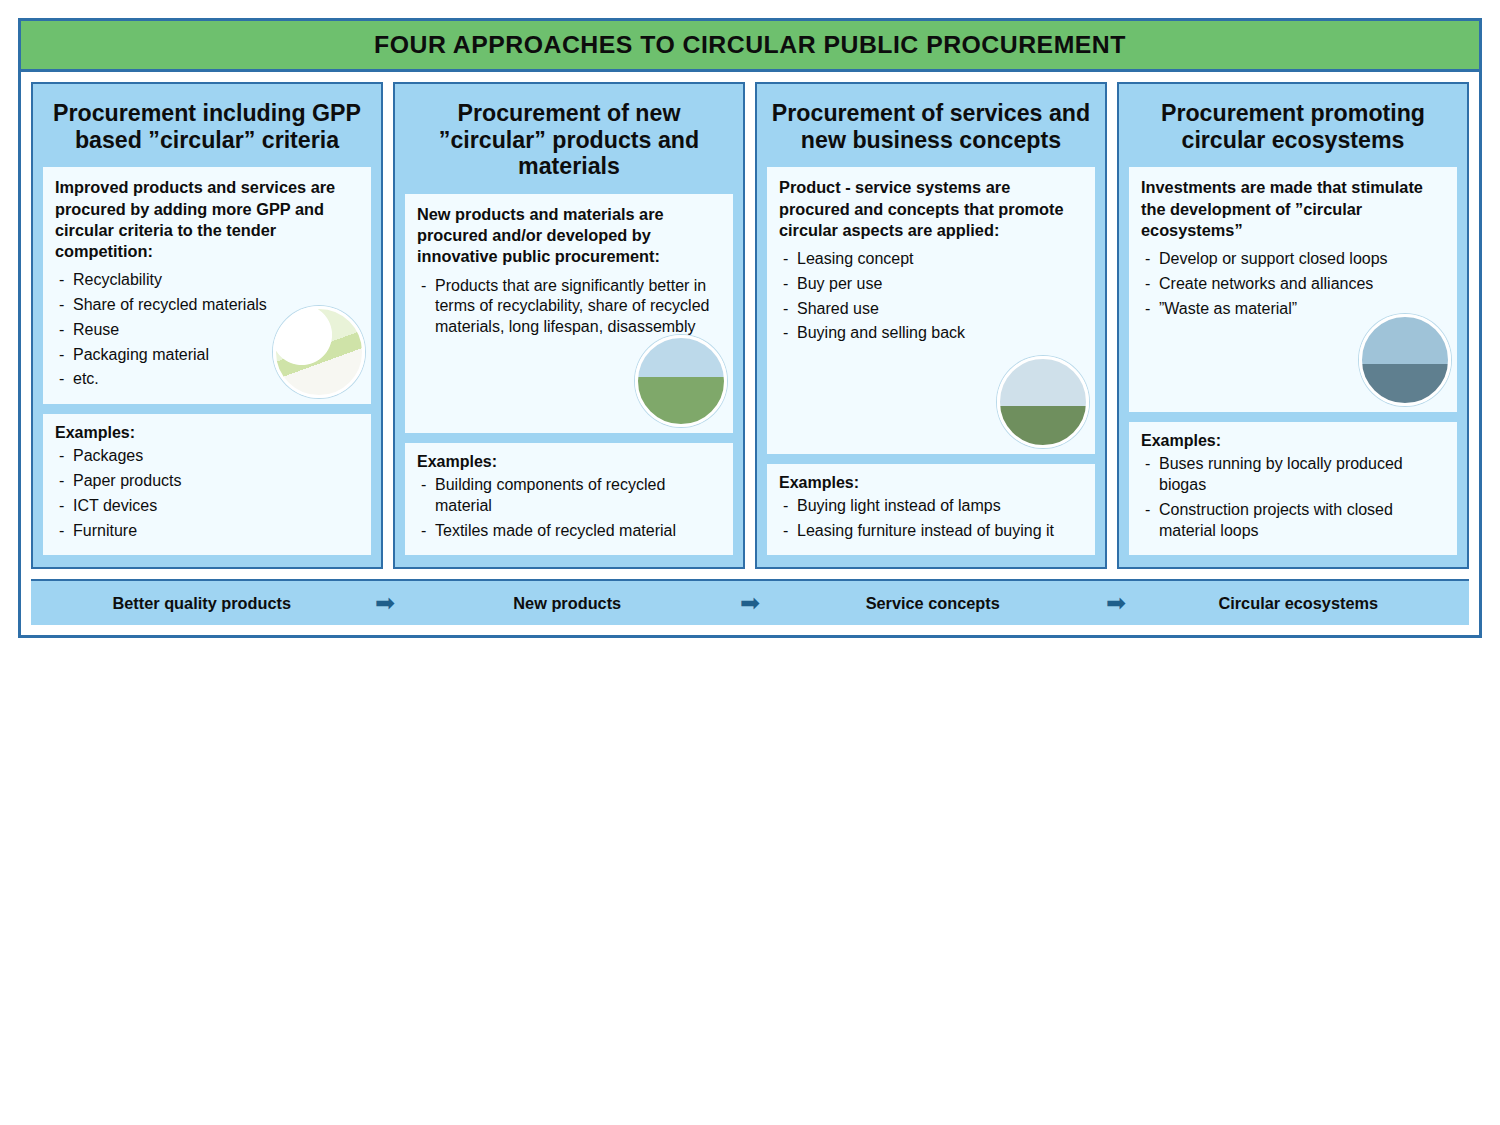FOUR APPROACHES TO CIRCULAR PUBLIC PROCUREMENT
Procurement including GPP based ”circular” criteria
Improved products and services are procured by adding more GPP and circular criteria to the tender competition:
Recyclability
Share of recycled materials
Reuse
Packaging material
etc.
Examples:
Packages
Paper products
ICT devices
Furniture
Procurement of new ”circular” products and materials
New products and materials are procured and/or developed by innovative public procurement:
Products that are significantly better in terms of recyclability, share of recycled materials, long lifespan, disassembly
Examples:
Building components of recycled material
Textiles made of recycled material
Procurement of services and new business concepts
Product - service systems are procured and concepts that promote circular aspects are applied:
Leasing concept
Buy per use
Shared use
Buying and selling back
Examples:
Buying light instead of lamps
Leasing furniture instead of buying it
Procurement promoting circular ecosystems
Investments are made that stimulate the development of ”circular ecosystems”
Develop or support closed loops
Create networks and alliances
”Waste as material”
Examples:
Buses running by locally produced biogas
Construction projects with closed material loops
Better quality products ➡ New products ➡ Service concepts ➡ Circular ecosystems